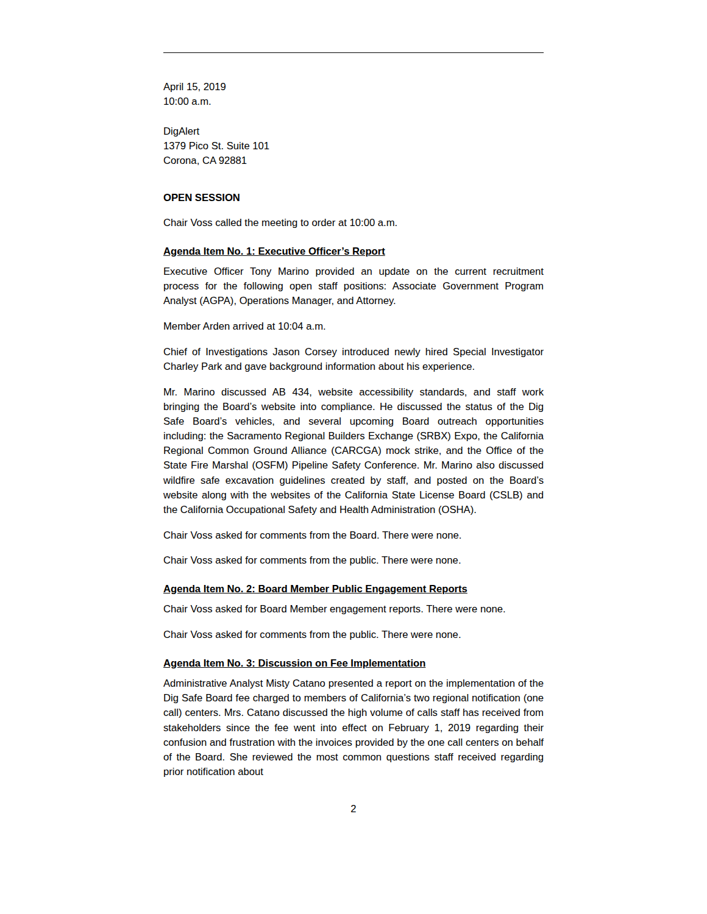April 15, 2019
10:00 a.m.
DigAlert
1379 Pico St. Suite 101
Corona, CA 92881
OPEN SESSION
Chair Voss called the meeting to order at 10:00 a.m.
Agenda Item No. 1: Executive Officer’s Report
Executive Officer Tony Marino provided an update on the current recruitment process for the following open staff positions: Associate Government Program Analyst (AGPA), Operations Manager, and Attorney.
Member Arden arrived at 10:04 a.m.
Chief of Investigations Jason Corsey introduced newly hired Special Investigator Charley Park and gave background information about his experience.
Mr. Marino discussed AB 434, website accessibility standards, and staff work bringing the Board’s website into compliance. He discussed the status of the Dig Safe Board’s vehicles, and several upcoming Board outreach opportunities including: the Sacramento Regional Builders Exchange (SRBX) Expo, the California Regional Common Ground Alliance (CARCGA) mock strike, and the Office of the State Fire Marshal (OSFM) Pipeline Safety Conference. Mr. Marino also discussed wildfire safe excavation guidelines created by staff, and posted on the Board’s website along with the websites of the California State License Board (CSLB) and the California Occupational Safety and Health Administration (OSHA).
Chair Voss asked for comments from the Board. There were none.
Chair Voss asked for comments from the public. There were none.
Agenda Item No. 2: Board Member Public Engagement Reports
Chair Voss asked for Board Member engagement reports. There were none.
Chair Voss asked for comments from the public. There were none.
Agenda Item No. 3: Discussion on Fee Implementation
Administrative Analyst Misty Catano presented a report on the implementation of the Dig Safe Board fee charged to members of California’s two regional notification (one call) centers. Mrs. Catano discussed the high volume of calls staff has received from stakeholders since the fee went into effect on February 1, 2019 regarding their confusion and frustration with the invoices provided by the one call centers on behalf of the Board. She reviewed the most common questions staff received regarding prior notification about
2